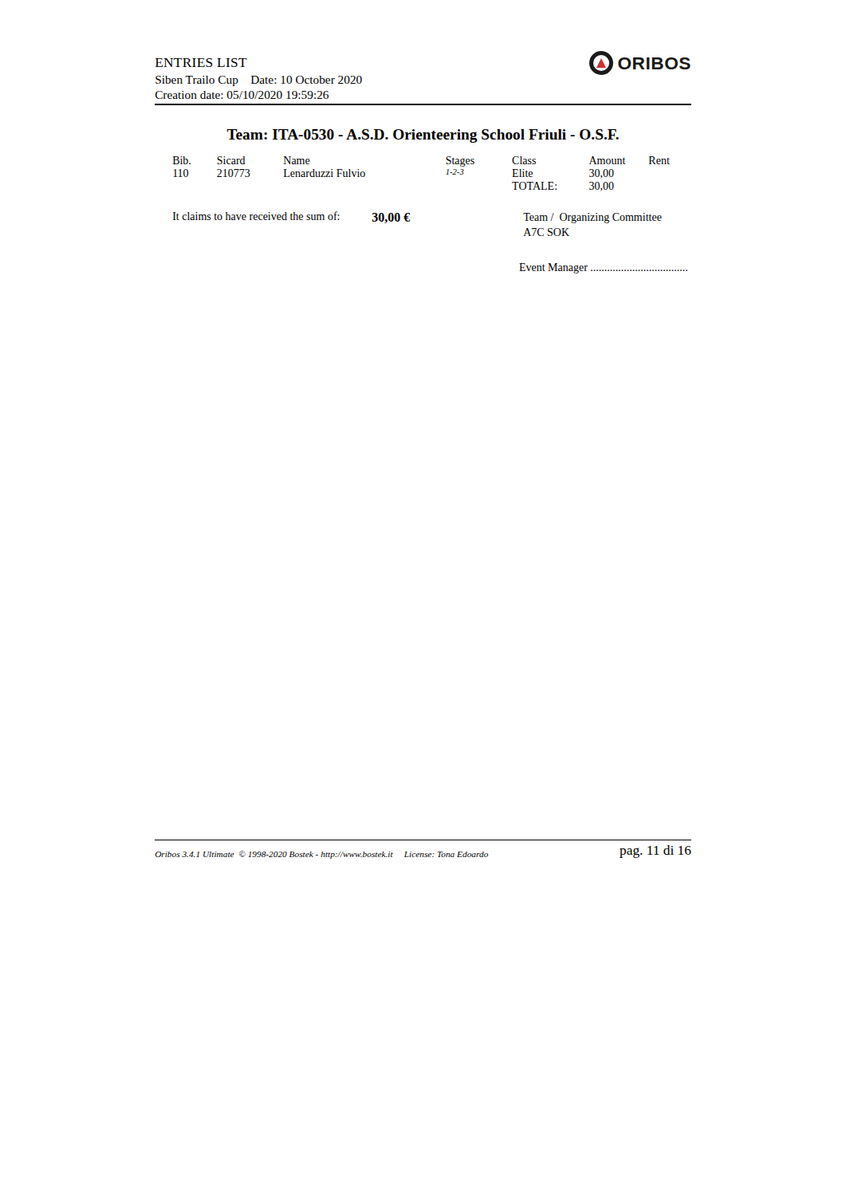ENTRIES LIST
Siben Trailo Cup Date: 10 October 2020
Creation date: 05/10/2020 19:59:26
ORIBOS
Team: ITA-0530 - A.S.D. Orienteering School Friuli - O.S.F.
| Bib. | Sicard | Name | Stages | Class | Amount | Rent |
| 110 | 210773 | Lenarduzzi Fulvio | 1-2-3 | Elite | 30,00 | |
| | | | | TOTALE: | 30,00 | |
It claims to have received the sum of:
30,00 €
Team / Organizing Committee
A7C SOK
Event Manager ...................................
Oribos 3.4.1 Ultimate © 1998-2020 Bostek - http://www.bostek.it License: Tona Edoardo
pag. 11 di 16